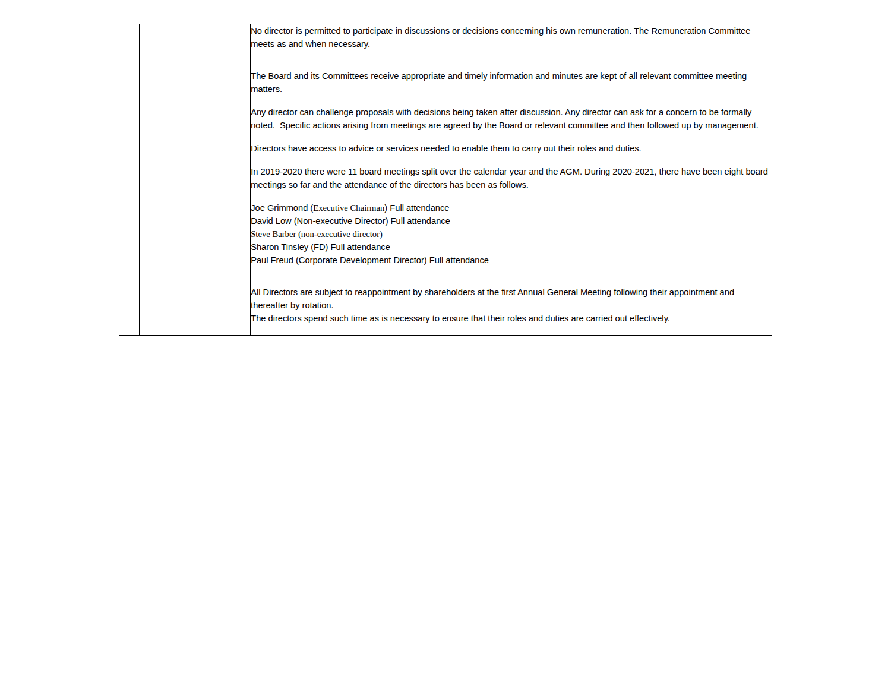| | | No director is permitted to participate in discussions or decisions concerning his own remuneration. The Remuneration Committee meets as and when necessary. The Board and its Committees receive appropriate and timely information and minutes are kept of all relevant committee meeting matters. Any director can challenge proposals with decisions being taken after discussion. Any director can ask for a concern to be formally noted. Specific actions arising from meetings are agreed by the Board or relevant committee and then followed up by management. Directors have access to advice or services needed to enable them to carry out their roles and duties. In 2019-2020 there were 11 board meetings split over the calendar year and the AGM. During 2020-2021, there have been eight board meetings so far and the attendance of the directors has been as follows. Joe Grimmond ( Executive Chairman ) Full attendance David Low (Non-executive Director) Full attendance Steve Barber (non-executive director) Sharon Tinsley (FD) Full attendance Paul Freud (Corporate Development Director) Full attendance All Directors are subject to reappointment by shareholders at the first Annual General Meeting following their appointment and thereafter by rotation. The directors spend such time as is necessary to ensure that their roles and duties are carried out effectively. |